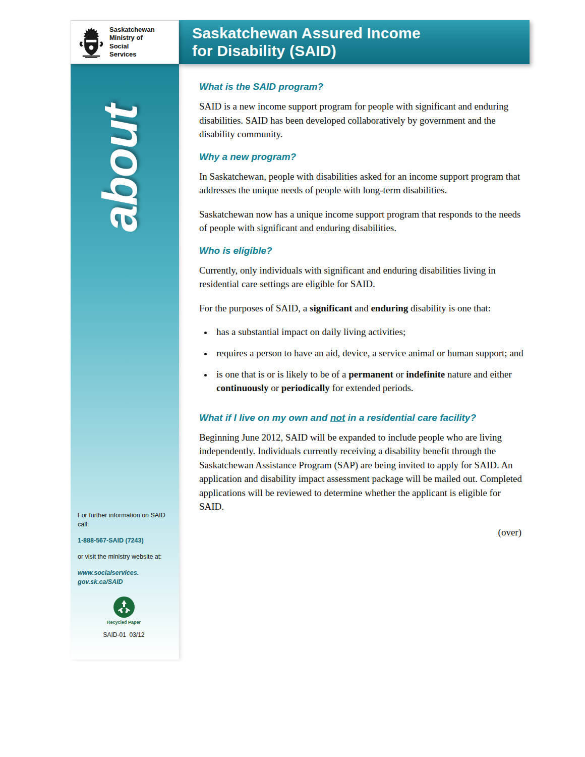Saskatchewan
Ministry of
Social
Services
Saskatchewan Assured Income
for Disability (SAID)
about
For further information on SAID call:
1-888-567-SAID (7243)
or visit the ministry website at:
www.socialservices.
gov.sk.ca/SAID
Recycled Paper
SAID-01 03/12
What is the SAID program?
SAID is a new income support program for people with significant and enduring disabilities. SAID has been developed collaboratively by government and the disability community.
Why a new program?
In Saskatchewan, people with disabilities asked for an income support program that addresses the unique needs of people with long-term disabilities.
Saskatchewan now has a unique income support program that responds to the needs of people with significant and enduring disabilities.
Who is eligible?
Currently, only individuals with significant and enduring disabilities living in residential care settings are eligible for SAID.
For the purposes of SAID, a significant and enduring disability is one that:
has a substantial impact on daily living activities;
requires a person to have an aid, device, a service animal or human support; and
is one that is or is likely to be of a permanent or indefinite nature and either continuously or periodically for extended periods.
What if I live on my own and not in a residential care facility?
Beginning June 2012, SAID will be expanded to include people who are living independently. Individuals currently receiving a disability benefit through the Saskatchewan Assistance Program (SAP) are being invited to apply for SAID. An application and disability impact assessment package will be mailed out. Completed applications will be reviewed to determine whether the applicant is eligible for SAID.
(over)